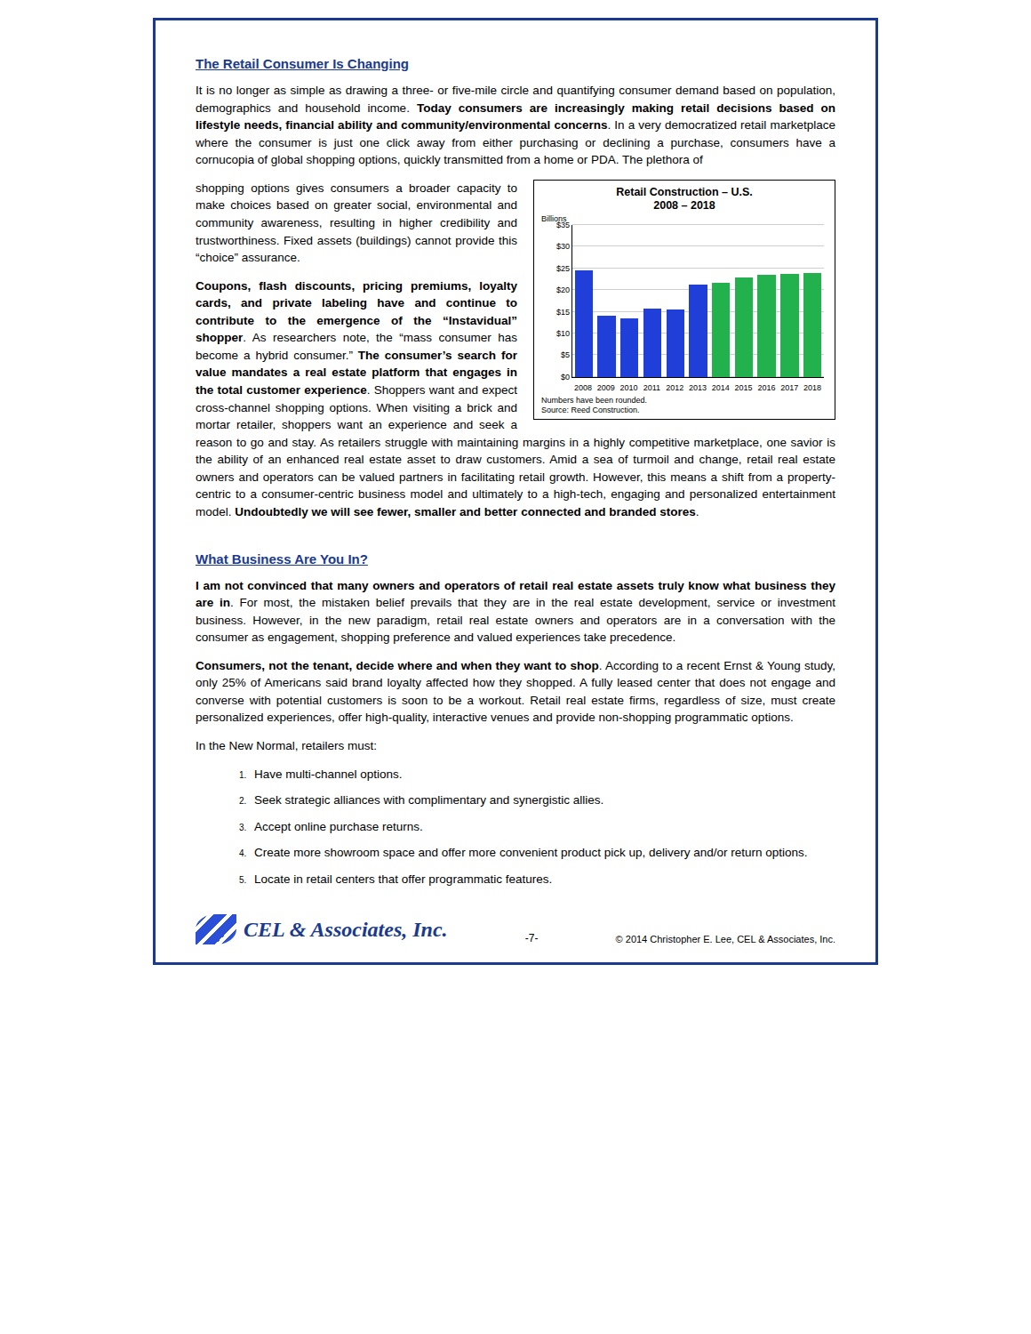The Retail Consumer Is Changing
It is no longer as simple as drawing a three- or five-mile circle and quantifying consumer demand based on population, demographics and household income. Today consumers are increasingly making retail decisions based on lifestyle needs, financial ability and community/environmental concerns. In a very democratized retail marketplace where the consumer is just one click away from either purchasing or declining a purchase, consumers have a cornucopia of global shopping options, quickly transmitted from a home or PDA. The plethora of
Retail Construction – U.S.
2008 – 2018
Billions
$5
$10
$15
$20
$25
$30
$35
$0
20082009201020112012201320142015201620172018
Numbers have been rounded.
Source: Reed Construction.
shopping options gives consumers a broader capacity to make choices based on greater social, environmental and community awareness, resulting in higher credibility and trustworthiness. Fixed assets (buildings) cannot provide this “choice” assurance.
Coupons, flash discounts, pricing premiums, loyalty cards, and private labeling have and continue to contribute to the emergence of the “Instavidual” shopper. As researchers note, the “mass consumer has become a hybrid consumer.” The consumer’s search for value mandates a real estate platform that engages in the total customer experience. Shoppers want and expect cross-channel shopping options. When visiting a brick and mortar retailer, shoppers want an experience and seek a reason to go and stay. As retailers struggle with maintaining margins in a highly competitive marketplace, one savior is the ability of an enhanced real estate asset to draw customers. Amid a sea of turmoil and change, retail real estate owners and operators can be valued partners in facilitating retail growth. However, this means a shift from a property-centric to a consumer-centric business model and ultimately to a high-tech, engaging and personalized entertainment model. Undoubtedly we will see fewer, smaller and better connected and branded stores.
What Business Are You In?
I am not convinced that many owners and operators of retail real estate assets truly know what business they are in. For most, the mistaken belief prevails that they are in the real estate development, service or investment business. However, in the new paradigm, retail real estate owners and operators are in a conversation with the consumer as engagement, shopping preference and valued experiences take precedence.
Consumers, not the tenant, decide where and when they want to shop. According to a recent Ernst & Young study, only 25% of Americans said brand loyalty affected how they shopped. A fully leased center that does not engage and converse with potential customers is soon to be a workout. Retail real estate firms, regardless of size, must create personalized experiences, offer high-quality, interactive venues and provide non-shopping programmatic options.
In the New Normal, retailers must:
Have multi-channel options.
Seek strategic alliances with complimentary and synergistic allies.
Accept online purchase returns.
Create more showroom space and offer more convenient product pick up, delivery and/or return options.
Locate in retail centers that offer programmatic features.
CEL & Associates, Inc.
-7-
© 2014 Christopher E. Lee, CEL & Associates, Inc.